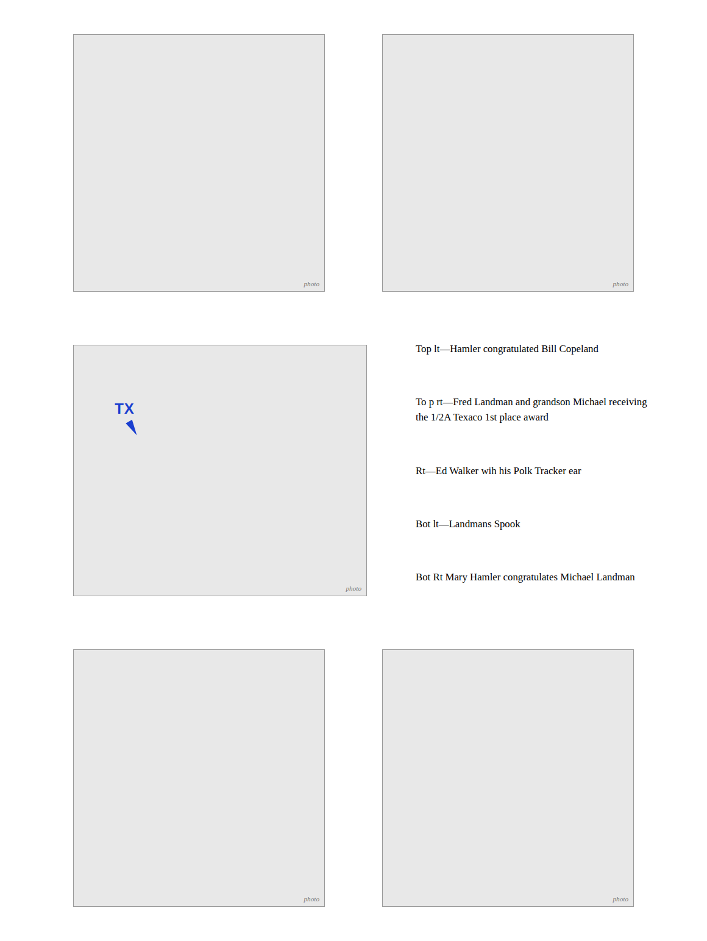photo
photo
TX photo
Top lt—Hamler congratulated Bill Copeland
To p rt—Fred Landman and grandson Michael receiving the 1/2A Texaco 1st place award
Rt—Ed Walker wih his Polk Tracker ear
Bot lt—Landmans Spook
Bot Rt Mary Hamler congratulates Michael Landman
photo
photo